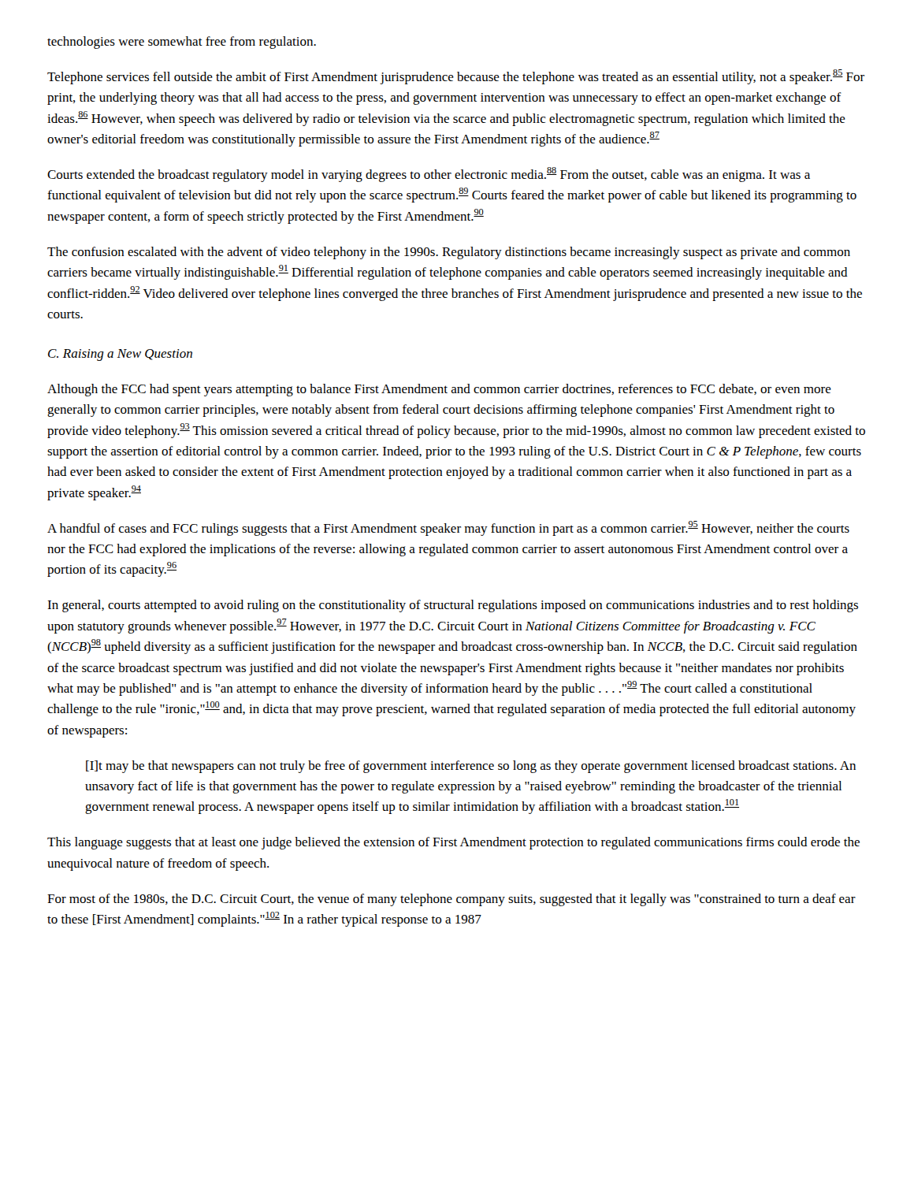technologies were somewhat free from regulation.
Telephone services fell outside the ambit of First Amendment jurisprudence because the telephone was treated as an essential utility, not a speaker.85 For print, the underlying theory was that all had access to the press, and government intervention was unnecessary to effect an open-market exchange of ideas.86 However, when speech was delivered by radio or television via the scarce and public electromagnetic spectrum, regulation which limited the owner's editorial freedom was constitutionally permissible to assure the First Amendment rights of the audience.87
Courts extended the broadcast regulatory model in varying degrees to other electronic media.88 From the outset, cable was an enigma. It was a functional equivalent of television but did not rely upon the scarce spectrum.89 Courts feared the market power of cable but likened its programming to newspaper content, a form of speech strictly protected by the First Amendment.90
The confusion escalated with the advent of video telephony in the 1990s. Regulatory distinctions became increasingly suspect as private and common carriers became virtually indistinguishable.91 Differential regulation of telephone companies and cable operators seemed increasingly inequitable and conflict-ridden.92 Video delivered over telephone lines converged the three branches of First Amendment jurisprudence and presented a new issue to the courts.
C. Raising a New Question
Although the FCC had spent years attempting to balance First Amendment and common carrier doctrines, references to FCC debate, or even more generally to common carrier principles, were notably absent from federal court decisions affirming telephone companies' First Amendment right to provide video telephony.93 This omission severed a critical thread of policy because, prior to the mid-1990s, almost no common law precedent existed to support the assertion of editorial control by a common carrier. Indeed, prior to the 1993 ruling of the U.S. District Court in C & P Telephone, few courts had ever been asked to consider the extent of First Amendment protection enjoyed by a traditional common carrier when it also functioned in part as a private speaker.94
A handful of cases and FCC rulings suggests that a First Amendment speaker may function in part as a common carrier.95 However, neither the courts nor the FCC had explored the implications of the reverse: allowing a regulated common carrier to assert autonomous First Amendment control over a portion of its capacity.96
In general, courts attempted to avoid ruling on the constitutionality of structural regulations imposed on communications industries and to rest holdings upon statutory grounds whenever possible.97 However, in 1977 the D.C. Circuit Court in National Citizens Committee for Broadcasting v. FCC (NCCB)98 upheld diversity as a sufficient justification for the newspaper and broadcast cross-ownership ban. In NCCB, the D.C. Circuit said regulation of the scarce broadcast spectrum was justified and did not violate the newspaper's First Amendment rights because it "neither mandates nor prohibits what may be published" and is "an attempt to enhance the diversity of information heard by the public . . . ."99 The court called a constitutional challenge to the rule "ironic,"100 and, in dicta that may prove prescient, warned that regulated separation of media protected the full editorial autonomy of newspapers:
[I]t may be that newspapers can not truly be free of government interference so long as they operate government licensed broadcast stations. An unsavory fact of life is that government has the power to regulate expression by a "raised eyebrow" reminding the broadcaster of the triennial government renewal process. A newspaper opens itself up to similar intimidation by affiliation with a broadcast station.101
This language suggests that at least one judge believed the extension of First Amendment protection to regulated communications firms could erode the unequivocal nature of freedom of speech.
For most of the 1980s, the D.C. Circuit Court, the venue of many telephone company suits, suggested that it legally was "constrained to turn a deaf ear to these [First Amendment] complaints."102 In a rather typical response to a 1987